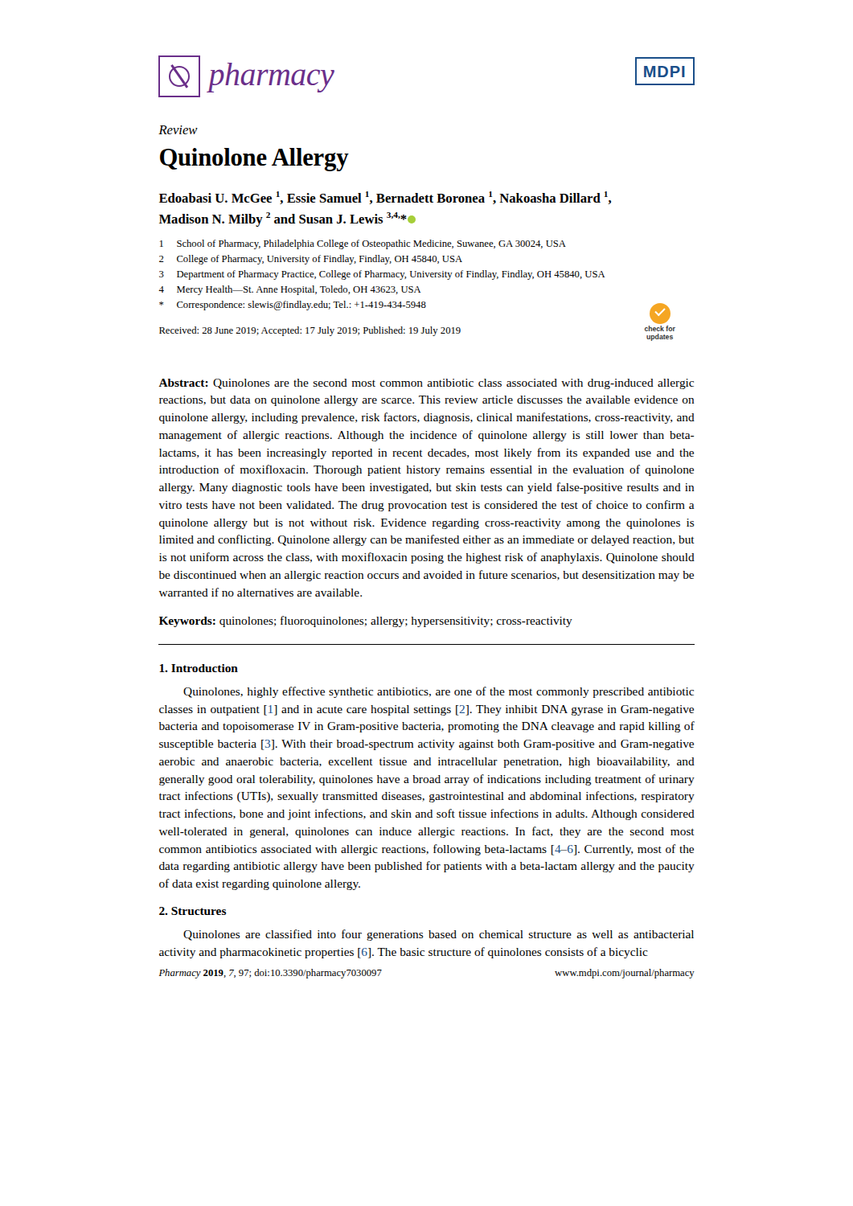pharmacy
MDPI
Review
Quinolone Allergy
Edoabasi U. McGee 1, Essie Samuel 1, Bernadett Boronea 1, Nakoasha Dillard 1,
Madison N. Milby 2 and Susan J. Lewis 3,4,*
1 School of Pharmacy, Philadelphia College of Osteopathic Medicine, Suwanee, GA 30024, USA
2 College of Pharmacy, University of Findlay, Findlay, OH 45840, USA
3 Department of Pharmacy Practice, College of Pharmacy, University of Findlay, Findlay, OH 45840, USA
4 Mercy Health—St. Anne Hospital, Toledo, OH 43623, USA
*Correspondence: slewis@findlay.edu; Tel.: +1-419-434-5948
Received: 28 June 2019; Accepted: 17 July 2019; Published: 19 July 2019
check for
updates
Abstract: Quinolones are the second most common antibiotic class associated with drug-induced allergic reactions, but data on quinolone allergy are scarce. This review article discusses the available evidence on quinolone allergy, including prevalence, risk factors, diagnosis, clinical manifestations, cross-reactivity, and management of allergic reactions. Although the incidence of quinolone allergy is still lower than beta-lactams, it has been increasingly reported in recent decades, most likely from its expanded use and the introduction of moxifloxacin. Thorough patient history remains essential in the evaluation of quinolone allergy. Many diagnostic tools have been investigated, but skin tests can yield false-positive results and in vitro tests have not been validated. The drug provocation test is considered the test of choice to confirm a quinolone allergy but is not without risk. Evidence regarding cross-reactivity among the quinolones is limited and conflicting. Quinolone allergy can be manifested either as an immediate or delayed reaction, but is not uniform across the class, with moxifloxacin posing the highest risk of anaphylaxis. Quinolone should be discontinued when an allergic reaction occurs and avoided in future scenarios, but desensitization may be warranted if no alternatives are available.
Keywords: quinolones; fluoroquinolones; allergy; hypersensitivity; cross-reactivity
1. Introduction
Quinolones, highly effective synthetic antibiotics, are one of the most commonly prescribed antibiotic classes in outpatient [1] and in acute care hospital settings [2]. They inhibit DNA gyrase in Gram-negative bacteria and topoisomerase IV in Gram-positive bacteria, promoting the DNA cleavage and rapid killing of susceptible bacteria [3]. With their broad-spectrum activity against both Gram-positive and Gram-negative aerobic and anaerobic bacteria, excellent tissue and intracellular penetration, high bioavailability, and generally good oral tolerability, quinolones have a broad array of indications including treatment of urinary tract infections (UTIs), sexually transmitted diseases, gastrointestinal and abdominal infections, respiratory tract infections, bone and joint infections, and skin and soft tissue infections in adults. Although considered well-tolerated in general, quinolones can induce allergic reactions. In fact, they are the second most common antibiotics associated with allergic reactions, following beta-lactams [4–6]. Currently, most of the data regarding antibiotic allergy have been published for patients with a beta-lactam allergy and the paucity of data exist regarding quinolone allergy.
2. Structures
Quinolones are classified into four generations based on chemical structure as well as antibacterial activity and pharmacokinetic properties [6]. The basic structure of quinolones consists of a bicyclic
Pharmacy 2019, 7, 97; doi:10.3390/pharmacy7030097
www.mdpi.com/journal/pharmacy